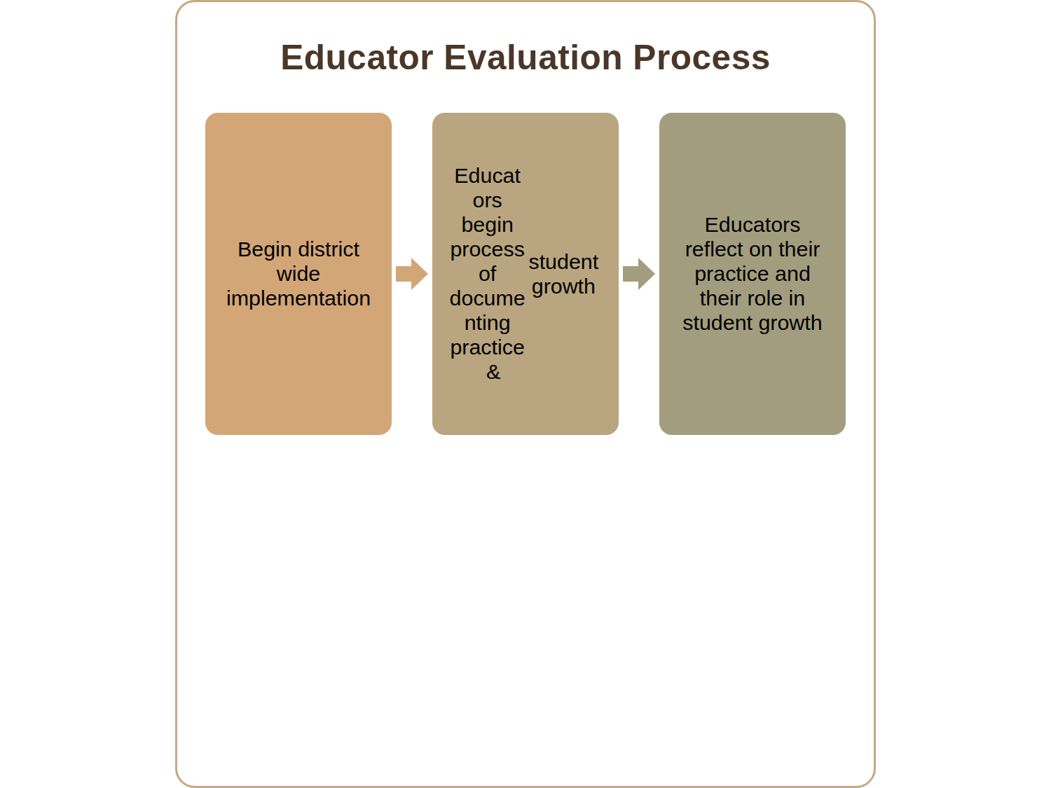Educator Evaluation Process
Begin district wide implementation
Educators begin process of documenting practice &
student growth
Educators reflect on their practice and their role in student growth